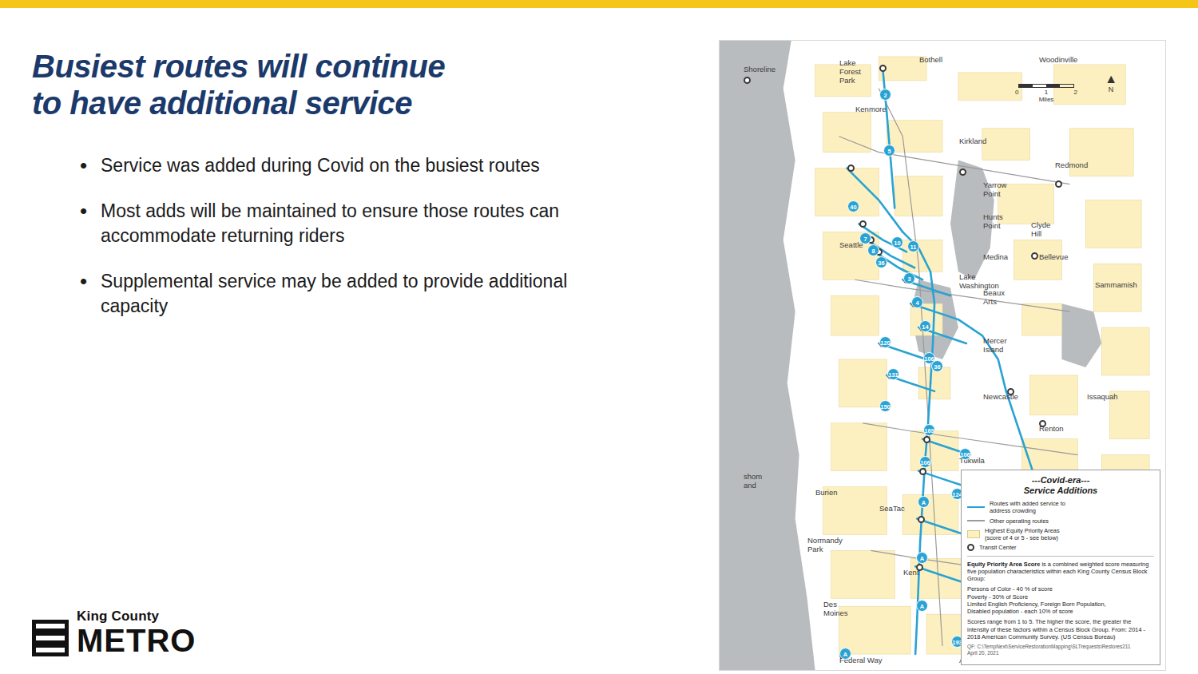Busiest routes will continue
to have additional service
Service was added during Covid on the busiest routes
Most adds will be maintained to ensure those routes can accommodate returning riders
Supplemental service may be added to provide additional capacity
Shoreline Lake
Forest
Park Bothell Woodinville Kenmore Kirkland Redmond Yarrow
Point Hunts
Point Clyde
Hill Medina Bellevue Beaux
Arts Sammamish Mercer
Island Seattle Lake
Washington Newcastle Issaquah Renton Tukwila shom
and Burien SeaTac Normandy
Park Kent Des
Moines Federal Way Auburn
▲
N
012
Miles
2 5 40 7 8 36 10 11 3 4 14 120 131 106 36 150 169 106 106 A 124 A A 193 A
---Covid-era---
Service Additions
Routes with added service to
address crowding
Other operating routes
Highest Equity Priority Areas
(score of 4 or 5 - see below)
Transit Center
Equity Priority Area Score is a combined weighted score measuring five population characteristics within each King County Census Block Group:
Persons of Color - 40 % of score
Poverty - 30% of Score
Limited English Proficiency, Foreign Born Population,
Disabled population - each 10% of score
Scores range from 1 to 5. The higher the score, the greater the intensity of these factors within a Census Block Group. From: 2014 - 2018 American Community Survey. (US Census Bureau)
QF: C:\TempNext\ServiceRestorationMapping\SLTrequests\Restores211
April 20, 2021
King County METRO